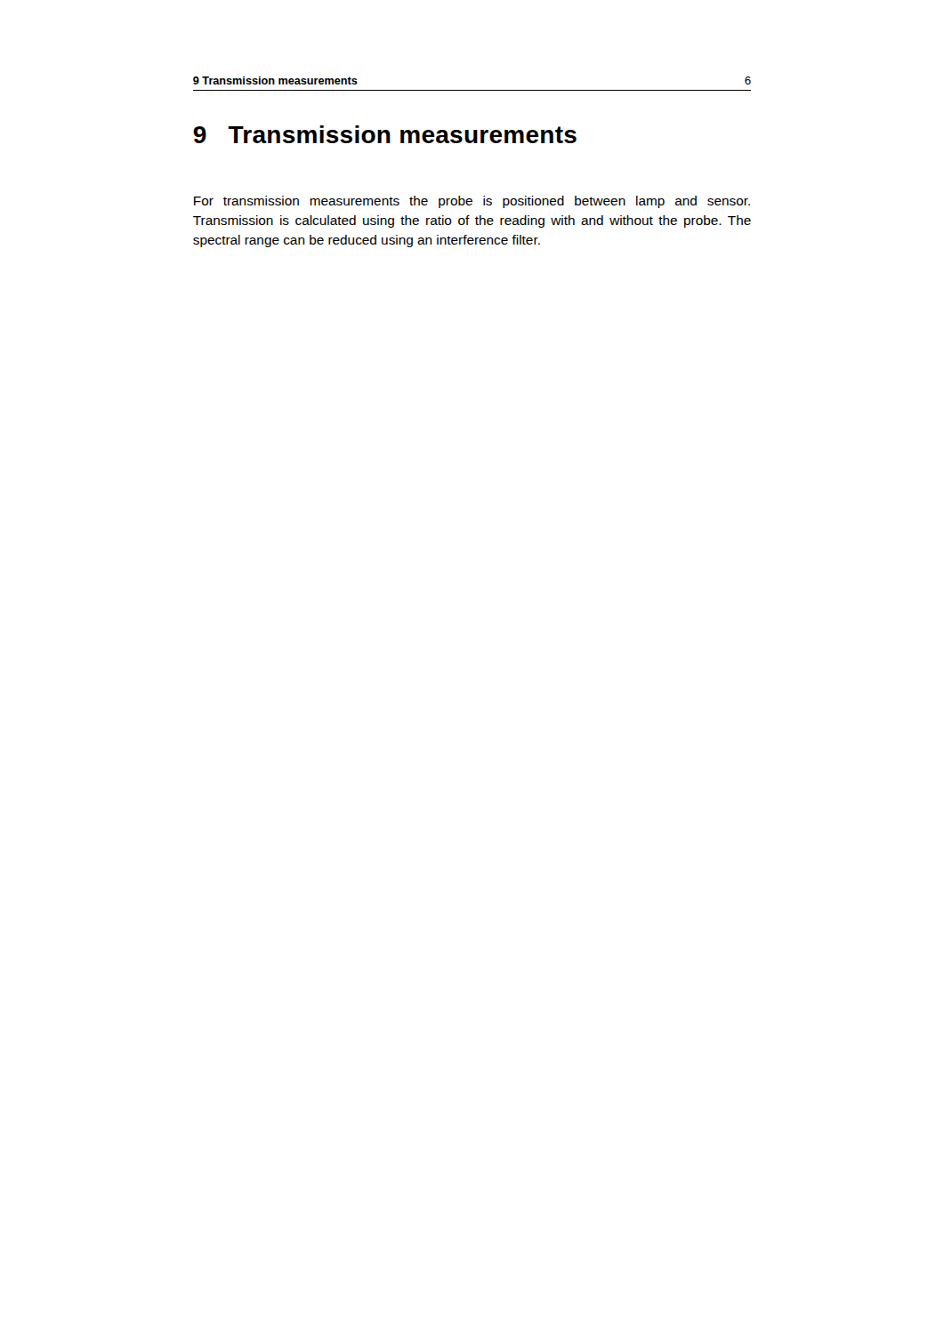9 Transmission measurements 6
9 Transmission measurements
For transmission measurements the probe is positioned between lamp and sensor. Transmission is calculated using the ratio of the reading with and without the probe. The spectral range can be reduced using an interference filter.